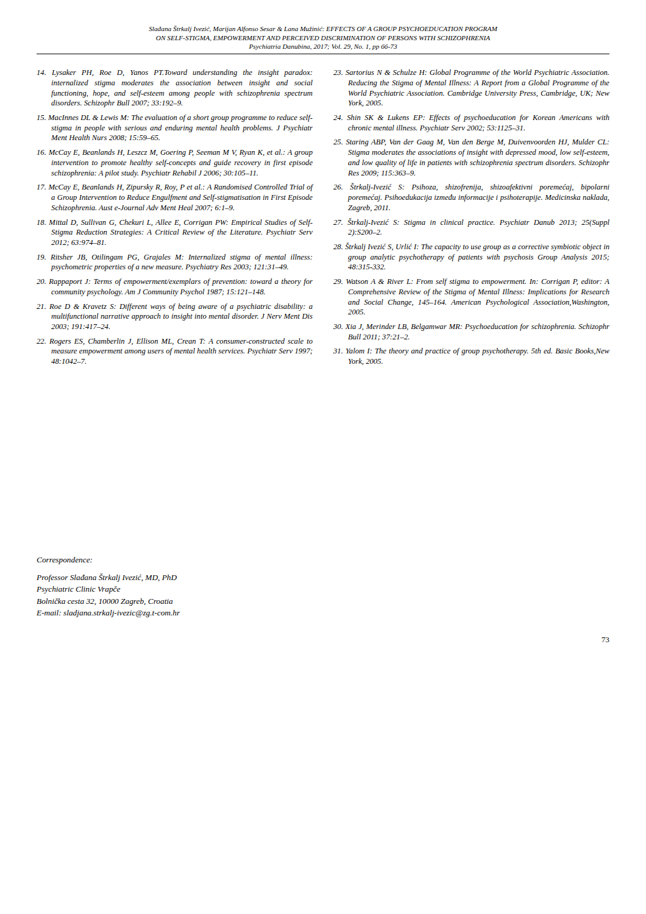Slađana Štrkalj Ivezić, Marijan Alfonso Sesar & Lana Mužinić: EFFECTS OF A GROUP PSYCHOEDUCATION PROGRAM
ON SELF-STIGMA, EMPOWERMENT AND PERCEIVED DISCRIMINATION OF PERSONS WITH SCHIZOPHRENIA
Psychiatria Danubina, 2017; Vol. 29, No. 1, pp 66-73
Lysaker PH, Roe D, Yanos PT.Toward understanding the insight paradox: internalized stigma moderates the association between insight and social functioning, hope, and self-esteem among people with schizophrenia spectrum disorders. Schizophr Bull 2007; 33:192–9.
MacInnes DL & Lewis M: The evaluation of a short group programme to reduce self-stigma in people with serious and enduring mental health problems. J Psychiatr Ment Health Nurs 2008; 15:59–65.
McCay E, Beanlands H, Leszcz M, Goering P, Seeman M V, Ryan K, et al.: A group intervention to promote healthy self-concepts and guide recovery in first episode schizophrenia: A pilot study. Psychiatr Rehabil J 2006; 30:105–11.
McCay E, Beanlands H, Zipursky R, Roy, P et al.: A Randomised Controlled Trial of a Group Intervention to Reduce Engulfment and Self-stigmatisation in First Episode Schizophrenia. Aust e-Journal Adv Ment Heal 2007; 6:1–9.
Mittal D, Sullivan G, Chekuri L, Allee E, Corrigan PW: Empirical Studies of Self-Stigma Reduction Strategies: A Critical Review of the Literature. Psychiatr Serv 2012; 63:974–81.
Ritsher JB, Otilingam PG, Grajales M: Internalized stigma of mental illness: psychometric properties of a new measure. Psychiatry Res 2003; 121:31–49.
Rappaport J: Terms of empowerment/exemplars of prevention: toward a theory for community psychology. Am J Community Psychol 1987; 15:121–148.
Roe D & Kravetz S: Different ways of being aware of a psychiatric disability: a multifunctional narrative approach to insight into mental disorder. J Nerv Ment Dis 2003; 191:417–24.
Rogers ES, Chamberlin J, Ellison ML, Crean T: A consumer-constructed scale to measure empowerment among users of mental health services. Psychiatr Serv 1997; 48:1042–7.
Sartorius N & Schulze H: Global Programme of the World Psychiatric Association. Reducing the Stigma of Mental Illness: A Report from a Global Programme of the World Psychiatric Association. Cambridge University Press, Cambridge, UK; New York, 2005.
Shin SK & Lukens EP: Effects of psychoeducation for Korean Americans with chronic mental illness. Psychiatr Serv 2002; 53:1125–31.
Staring ABP, Van der Gaag M, Van den Berge M, Duivenvoorden HJ, Mulder CL: Stigma moderates the associations of insight with depressed mood, low self-esteem, and low quality of life in patients with schizophrenia spectrum disorders. Schizophr Res 2009; 115:363–9.
Štrkalj-Ivezić S: Psihoza, shizofrenija, shizoafektivni poremećaj, bipolarni poremećaj. Psihoedukacija između informacije i psihoterapije. Medicinska naklada, Zagreb, 2011.
Štrkalj-Ivezić S: Stigma in clinical practice. Psychiatr Danub 2013; 25(Suppl 2):S200–2.
Štrkalj Ivezić S, Urlić I: The capacity to use group as a corrective symbiotic object in group analytic psychotherapy of patients with psychosis Group Analysis 2015; 48:315-332.
Watson A & River L: From self stigma to empowerment. In: Corrigan P, editor: A Comprehensive Review of the Stigma of Mental Illness: Implications for Research and Social Change, 145–164. American Psychological Association,Washington, 2005.
Xia J, Merinder LB, Belgamwar MR: Psychoeducation for schizophrenia. Schizophr Bull 2011; 37:21–2.
Yalom I: The theory and practice of group psychotherapy. 5th ed. Basic Books,New York, 2005.
Correspondence:
Professor Slađana Štrkalj Ivezić, MD, PhD
Psychiatric Clinic Vrapče
Bolnička cesta 32, 10000 Zagreb, Croatia
E-mail: sladjana.strkalj-ivezic@zg.t-com.hr
73